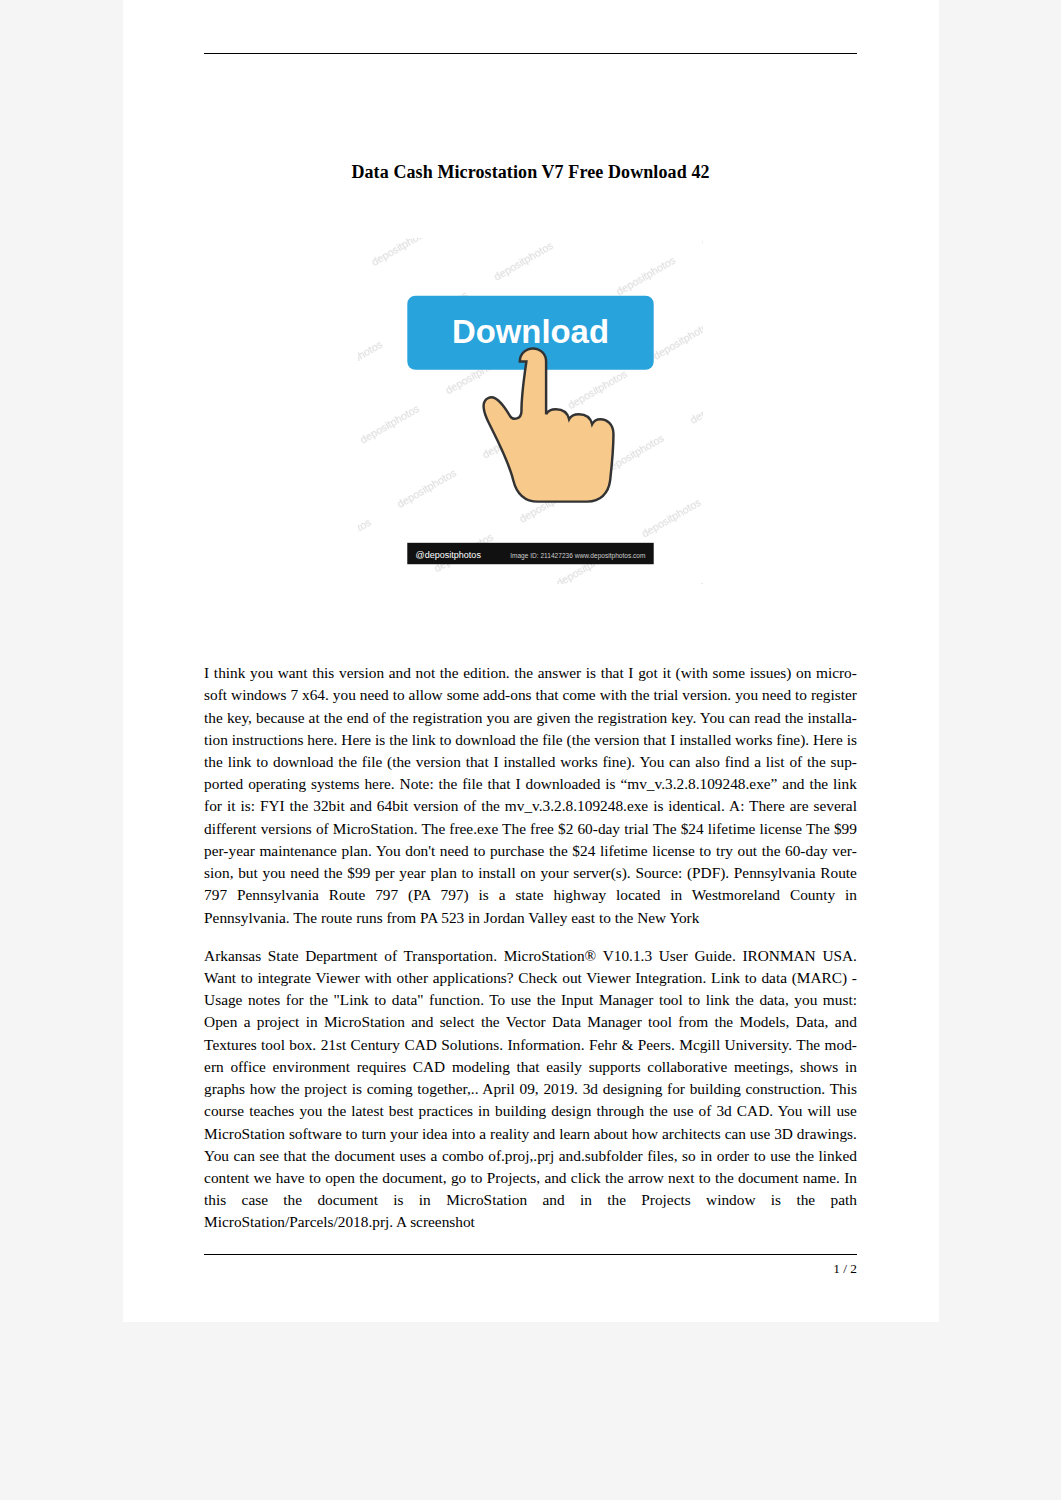Data Cash Microstation V7 Free Download 42
I think you want this version and not the edition. the answer is that I got it (with some issues) on microsoft windows 7 x64. you need to allow some add-ons that come with the trial version. you need to register the key, because at the end of the registration you are given the registration key. You can read the installation instructions here. Here is the link to download the file (the version that I installed works fine). Here is the link to download the file (the version that I installed works fine). You can also find a list of the supported operating systems here. Note: the file that I downloaded is “mv_v.3.2.8.109248.exe” and the link for it is: FYI the 32bit and 64bit version of the mv_v.3.2.8.109248.exe is identical. A: There are several different versions of MicroStation. The free.exe The free $2 60-day trial The $24 lifetime license The $99 per-year maintenance plan. You don't need to purchase the $24 lifetime license to try out the 60-day version, but you need the $99 per year plan to install on your server(s). Source: (PDF). Pennsylvania Route 797 Pennsylvania Route 797 (PA 797) is a state highway located in Westmoreland County in Pennsylvania. The route runs from PA 523 in Jordan Valley east to the New York
Arkansas State Department of Transportation. MicroStation® V10.1.3 User Guide. IRONMAN USA. Want to integrate Viewer with other applications? Check out Viewer Integration. Link to data (MARC) - Usage notes for the "Link to data" function. To use the Input Manager tool to link the data, you must: Open a project in MicroStation and select the Vector Data Manager tool from the Models, Data, and Textures tool box. 21st Century CAD Solutions. Information. Fehr & Peers. Mcgill University. The modern office environment requires CAD modeling that easily supports collaborative meetings, shows in graphs how the project is coming together,.. April 09, 2019. 3d designing for building construction. This course teaches you the latest best practices in building design through the use of 3d CAD. You will use MicroStation software to turn your idea into a reality and learn about how architects can use 3D drawings. You can see that the document uses a combo of.proj,.prj and.subfolder files, so in order to use the linked content we have to open the document, go to Projects, and click the arrow next to the document name. In this case the document is in MicroStation and in the Projects window is the path MicroStation/Parcels/2018.prj. A screenshot
1 / 2